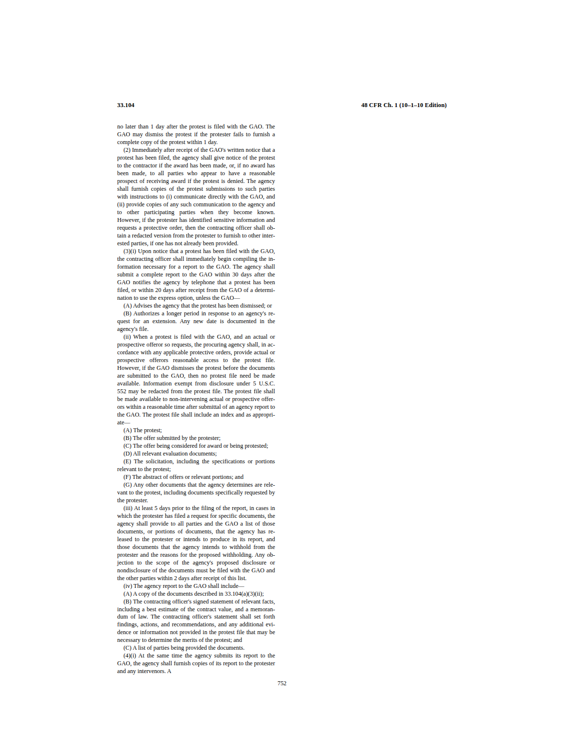33.104 48 CFR Ch. 1 (10–1–10 Edition)
no later than 1 day after the protest is filed with the GAO. The GAO may dismiss the protest if the protester fails to furnish a complete copy of the protest within 1 day.
(2) Immediately after receipt of the GAO's written notice that a protest has been filed, the agency shall give notice of the protest to the contractor if the award has been made, or, if no award has been made, to all parties who appear to have a reasonable prospect of receiving award if the protest is denied. The agency shall furnish copies of the protest submissions to such parties with instructions to (i) communicate directly with the GAO, and (ii) provide copies of any such communication to the agency and to other participating parties when they become known. However, if the protester has identified sensitive information and requests a protective order, then the contracting officer shall obtain a redacted version from the protester to furnish to other interested parties, if one has not already been provided.
(3)(i) Upon notice that a protest has been filed with the GAO, the contracting officer shall immediately begin compiling the information necessary for a report to the GAO. The agency shall submit a complete report to the GAO within 30 days after the GAO notifies the agency by telephone that a protest has been filed, or within 20 days after receipt from the GAO of a determination to use the express option, unless the GAO—
(A) Advises the agency that the protest has been dismissed; or
(B) Authorizes a longer period in response to an agency's request for an extension. Any new date is documented in the agency's file.
(ii) When a protest is filed with the GAO, and an actual or prospective offeror so requests, the procuring agency shall, in accordance with any applicable protective orders, provide actual or prospective offerors reasonable access to the protest file. However, if the GAO dismisses the protest before the documents are submitted to the GAO, then no protest file need be made available. Information exempt from disclosure under 5 U.S.C. 552 may be redacted from the protest file. The protest file shall be made available to non-intervening actual or prospective offerors within a reasonable time after submittal of an agency report to the GAO. The protest file shall include an index and as appropriate—
(A) The protest;
(B) The offer submitted by the protester;
(C) The offer being considered for award or being protested;
(D) All relevant evaluation documents;
(E) The solicitation, including the specifications or portions relevant to the protest;
(F) The abstract of offers or relevant portions; and
(G) Any other documents that the agency determines are relevant to the protest, including documents specifically requested by the protester.
(iii) At least 5 days prior to the filing of the report, in cases in which the protester has filed a request for specific documents, the agency shall provide to all parties and the GAO a list of those documents, or portions of documents, that the agency has released to the protester or intends to produce in its report, and those documents that the agency intends to withhold from the protester and the reasons for the proposed withholding. Any objection to the scope of the agency's proposed disclosure or nondisclosure of the documents must be filed with the GAO and the other parties within 2 days after receipt of this list.
(iv) The agency report to the GAO shall include—
(A) A copy of the documents described in 33.104(a)(3)(ii);
(B) The contracting officer's signed statement of relevant facts, including a best estimate of the contract value, and a memorandum of law. The contracting officer's statement shall set forth findings, actions, and recommendations, and any additional evidence or information not provided in the protest file that may be necessary to determine the merits of the protest; and
(C) A list of parties being provided the documents.
(4)(i) At the same time the agency submits its report to the GAO, the agency shall furnish copies of its report to the protester and any intervenors. A
752